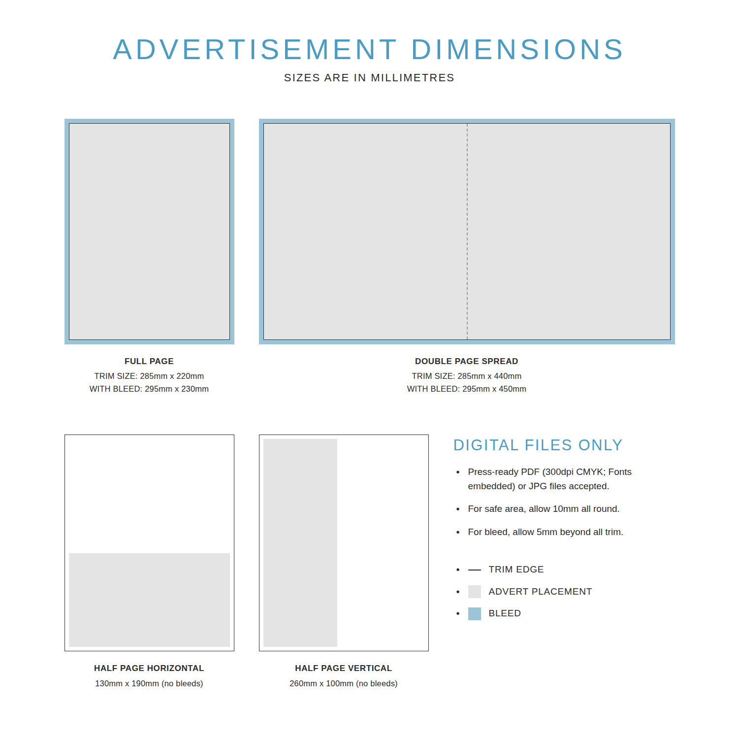ADVERTISEMENT DIMENSIONS
SIZES ARE IN MILLIMETRES
FULL PAGE TRIM SIZE: 285mm x 220mm WITH BLEED: 295mm x 230mm
DOUBLE PAGE SPREAD TRIM SIZE: 285mm x 440mm WITH BLEED: 295mm x 450mm
HALF PAGE HORIZONTAL 130mm x 190mm (no bleeds)
HALF PAGE VERTICAL 260mm x 100mm (no bleeds)
DIGITAL FILES ONLY
Press-ready PDF (300dpi CMYK; Fonts embedded) or JPG files accepted.
For safe area, allow 10mm all round.
For bleed, allow 5mm beyond all trim.
TRIM EDGE
ADVERT PLACEMENT
BLEED